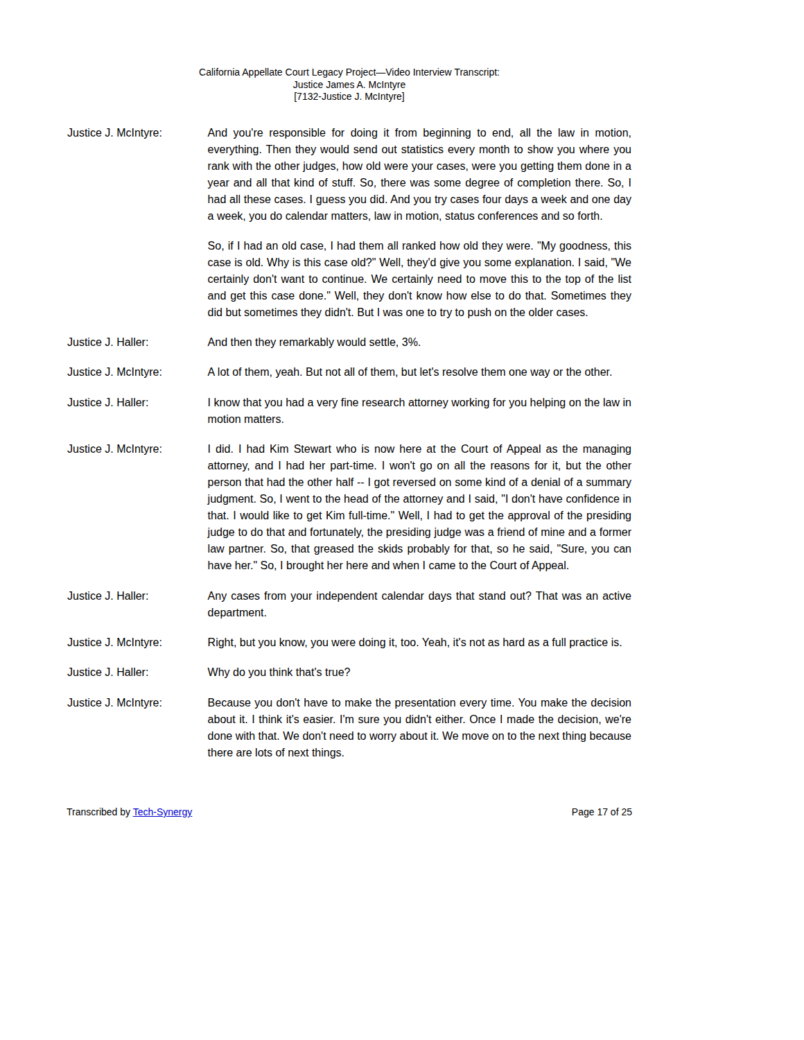California Appellate Court Legacy Project—Video Interview Transcript:
Justice James A. McIntyre
[7132-Justice J. McIntyre]
| Justice J. McIntyre: | And you're responsible for doing it from beginning to end, all the law in motion, everything. Then they would send out statistics every month to show you where you rank with the other judges, how old were your cases, were you getting them done in a year and all that kind of stuff. So, there was some degree of completion there. So, I had all these cases. I guess you did. And you try cases four days a week and one day a week, you do calendar matters, law in motion, status conferences and so forth. So, if I had an old case, I had them all ranked how old they were. "My goodness, this case is old. Why is this case old?" Well, they'd give you some explanation. I said, "We certainly don't want to continue. We certainly need to move this to the top of the list and get this case done." Well, they don't know how else to do that. Sometimes they did but sometimes they didn't. But I was one to try to push on the older cases. |
| Justice J. Haller: | And then they remarkably would settle, 3%. |
| Justice J. McIntyre: | A lot of them, yeah. But not all of them, but let's resolve them one way or the other. |
| Justice J. Haller: | I know that you had a very fine research attorney working for you helping on the law in motion matters. |
| Justice J. McIntyre: | I did. I had Kim Stewart who is now here at the Court of Appeal as the managing attorney, and I had her part-time. I won't go on all the reasons for it, but the other person that had the other half -- I got reversed on some kind of a denial of a summary judgment. So, I went to the head of the attorney and I said, "I don't have confidence in that. I would like to get Kim full-time." Well, I had to get the approval of the presiding judge to do that and fortunately, the presiding judge was a friend of mine and a former law partner. So, that greased the skids probably for that, so he said, "Sure, you can have her." So, I brought her here and when I came to the Court of Appeal. |
| Justice J. Haller: | Any cases from your independent calendar days that stand out? That was an active department. |
| Justice J. McIntyre: | Right, but you know, you were doing it, too. Yeah, it's not as hard as a full practice is. |
| Justice J. Haller: | Why do you think that's true? |
| Justice J. McIntyre: | Because you don't have to make the presentation every time. You make the decision about it. I think it's easier. I'm sure you didn't either. Once I made the decision, we're done with that. We don't need to worry about it. We move on to the next thing because there are lots of next things. |
Transcribed by Tech-Synergy Page 17 of 25